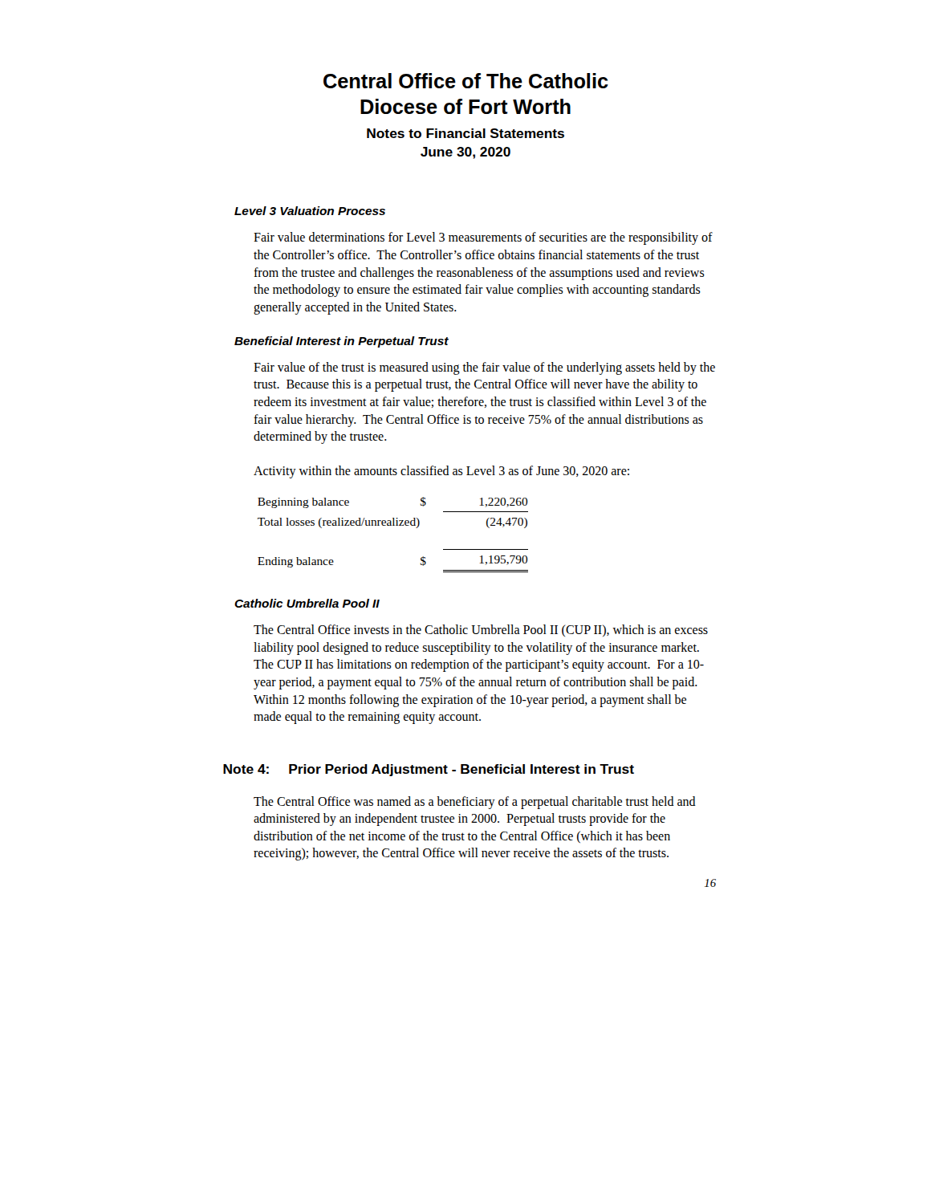Central Office of The Catholic
Diocese of Fort Worth
Notes to Financial Statements
June 30, 2020
Level 3 Valuation Process
Fair value determinations for Level 3 measurements of securities are the responsibility of the Controller’s office. The Controller’s office obtains financial statements of the trust from the trustee and challenges the reasonableness of the assumptions used and reviews the methodology to ensure the estimated fair value complies with accounting standards generally accepted in the United States.
Beneficial Interest in Perpetual Trust
Fair value of the trust is measured using the fair value of the underlying assets held by the trust. Because this is a perpetual trust, the Central Office will never have the ability to redeem its investment at fair value; therefore, the trust is classified within Level 3 of the fair value hierarchy. The Central Office is to receive 75% of the annual distributions as determined by the trustee.
Activity within the amounts classified as Level 3 as of June 30, 2020 are:
| Beginning balance | $ | 1,220,260 |
| Total losses (realized/unrealized) | | (24,470) |
| Ending balance | $ | 1,195,790 |
Catholic Umbrella Pool II
The Central Office invests in the Catholic Umbrella Pool II (CUP II), which is an excess liability pool designed to reduce susceptibility to the volatility of the insurance market. The CUP II has limitations on redemption of the participant’s equity account. For a 10-year period, a payment equal to 75% of the annual return of contribution shall be paid. Within 12 months following the expiration of the 10-year period, a payment shall be made equal to the remaining equity account.
Note 4: Prior Period Adjustment - Beneficial Interest in Trust
The Central Office was named as a beneficiary of a perpetual charitable trust held and administered by an independent trustee in 2000. Perpetual trusts provide for the distribution of the net income of the trust to the Central Office (which it has been receiving); however, the Central Office will never receive the assets of the trusts.
16